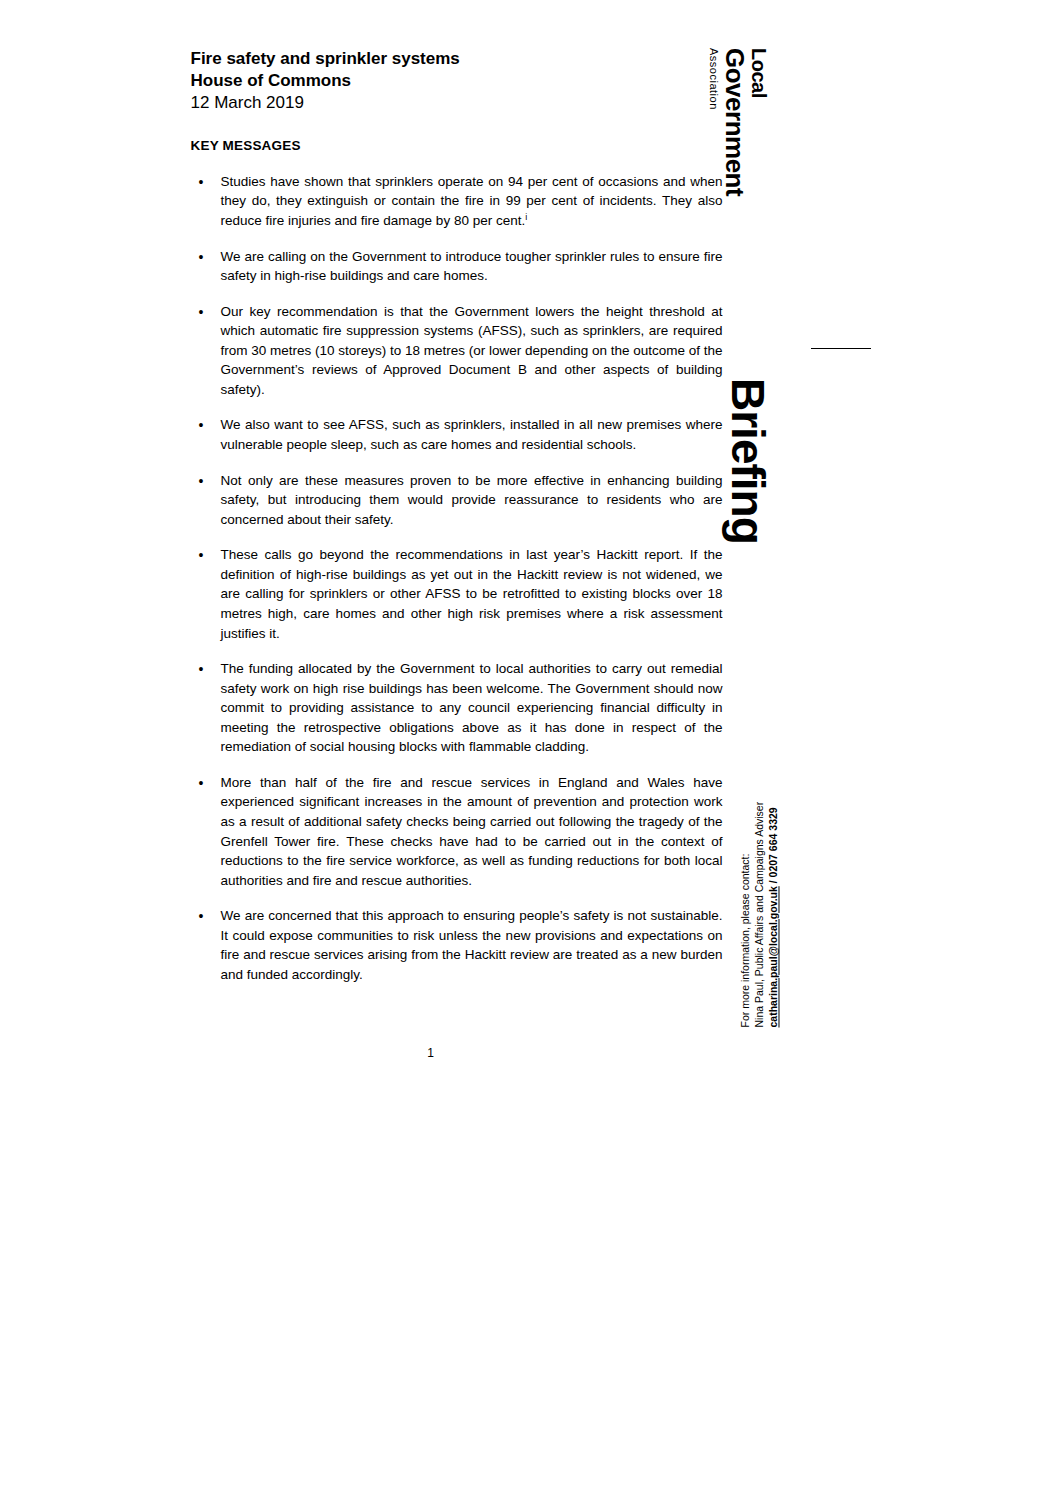Fire safety and sprinkler systems
House of Commons
12 March 2019
KEY MESSAGES
Studies have shown that sprinklers operate on 94 per cent of occasions and when they do, they extinguish or contain the fire in 99 per cent of incidents. They also reduce fire injuries and fire damage by 80 per cent.i
We are calling on the Government to introduce tougher sprinkler rules to ensure fire safety in high-rise buildings and care homes.
Our key recommendation is that the Government lowers the height threshold at which automatic fire suppression systems (AFSS), such as sprinklers, are required from 30 metres (10 storeys) to 18 metres (or lower depending on the outcome of the Government’s reviews of Approved Document B and other aspects of building safety).
We also want to see AFSS, such as sprinklers, installed in all new premises where vulnerable people sleep, such as care homes and residential schools.
Not only are these measures proven to be more effective in enhancing building safety, but introducing them would provide reassurance to residents who are concerned about their safety.
These calls go beyond the recommendations in last year’s Hackitt report. If the definition of high-rise buildings as yet out in the Hackitt review is not widened, we are calling for sprinklers or other AFSS to be retrofitted to existing blocks over 18 metres high, care homes and other high risk premises where a risk assessment justifies it.
The funding allocated by the Government to local authorities to carry out remedial safety work on high rise buildings has been welcome. The Government should now commit to providing assistance to any council experiencing financial difficulty in meeting the retrospective obligations above as it has done in respect of the remediation of social housing blocks with flammable cladding.
More than half of the fire and rescue services in England and Wales have experienced significant increases in the amount of prevention and protection work as a result of additional safety checks being carried out following the tragedy of the Grenfell Tower fire. These checks have had to be carried out in the context of reductions to the fire service workforce, as well as funding reductions for both local authorities and fire and rescue authorities.
We are concerned that this approach to ensuring people’s safety is not sustainable. It could expose communities to risk unless the new provisions and expectations on fire and rescue services arising from the Hackitt review are treated as a new burden and funded accordingly.
1
Local Government Association
Briefing
For more information, please contact:
Nina Paul, Public Affairs and Campaigns Adviser
catharina.paul@local.gov.uk / 0207 664 3329